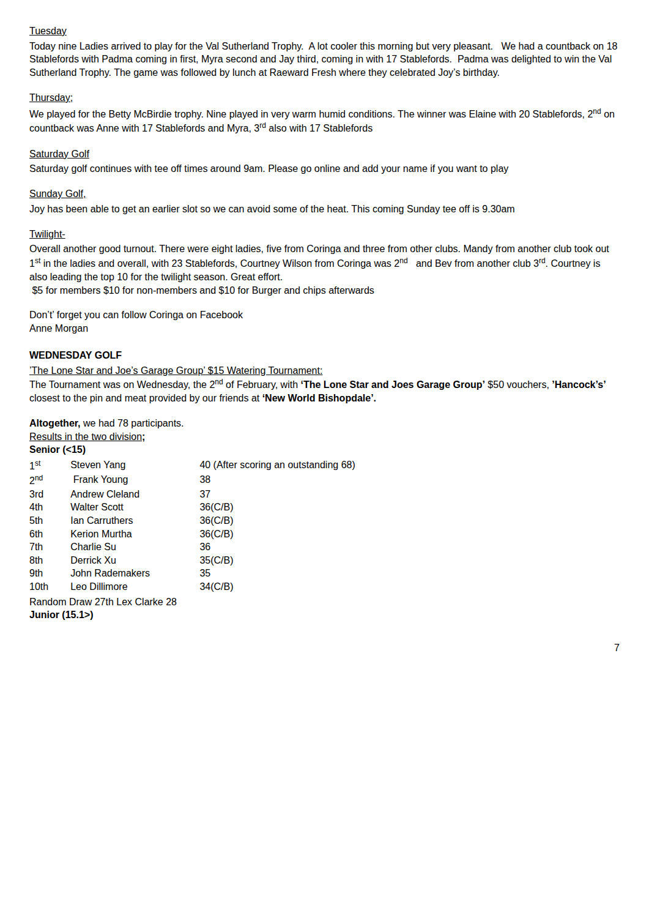Tuesday
Today nine Ladies arrived to play for the Val Sutherland Trophy. A lot cooler this morning but very pleasant. We had a countback on 18 Stablefords with Padma coming in first, Myra second and Jay third, coming in with 17 Stablefords. Padma was delighted to win the Val Sutherland Trophy. The game was followed by lunch at Raeward Fresh where they celebrated Joy’s birthday.
Thursday;
We played for the Betty McBirdie trophy. Nine played in very warm humid conditions. The winner was Elaine with 20 Stablefords, 2nd on countback was Anne with 17 Stablefords and Myra, 3rd also with 17 Stablefords
Saturday Golf
Saturday golf continues with tee off times around 9am. Please go online and add your name if you want to play
Sunday Golf,
Joy has been able to get an earlier slot so we can avoid some of the heat. This coming Sunday tee off is 9.30am
Twilight-
Overall another good turnout. There were eight ladies, five from Coringa and three from other clubs. Mandy from another club took out 1st in the ladies and overall, with 23 Stablefords, Courtney Wilson from Coringa was 2nd and Bev from another club 3rd. Courtney is also leading the top 10 for the twilight season. Great effort.
$5 for members $10 for non-members and $10 for Burger and chips afterwards
Don’t’ forget you can follow Coringa on Facebook
Anne Morgan
WEDNESDAY GOLF
’The Lone Star and Joe’s Garage Group’ $15 Watering Tournament:
The Tournament was on Wednesday, the 2nd of February, with ‘The Lone Star and Joes Garage Group’ $50 vouchers, ’Hancock’s’ closest to the pin and meat provided by our friends at ‘New World Bishopdale’.
Altogether, we had 78 participants.
Results in the two division;
Senior (<15)
| 1 st | Steven Yang | 40 (After scoring an outstanding 68) |
| 2 nd | Frank Young | 38 |
| 3rd | Andrew Cleland | 37 |
| 4th | Walter Scott | 36(C/B) |
| 5th | Ian Carruthers | 36(C/B) |
| 6th | Kerion Murtha | 36(C/B) |
| 7th | Charlie Su | 36 |
| 8th | Derrick Xu | 35(C/B) |
| 9th | John Rademakers | 35 |
| 10th | Leo Dillimore | 34(C/B) |
Random Draw 27th Lex Clarke 28
Junior (15.1>)
7